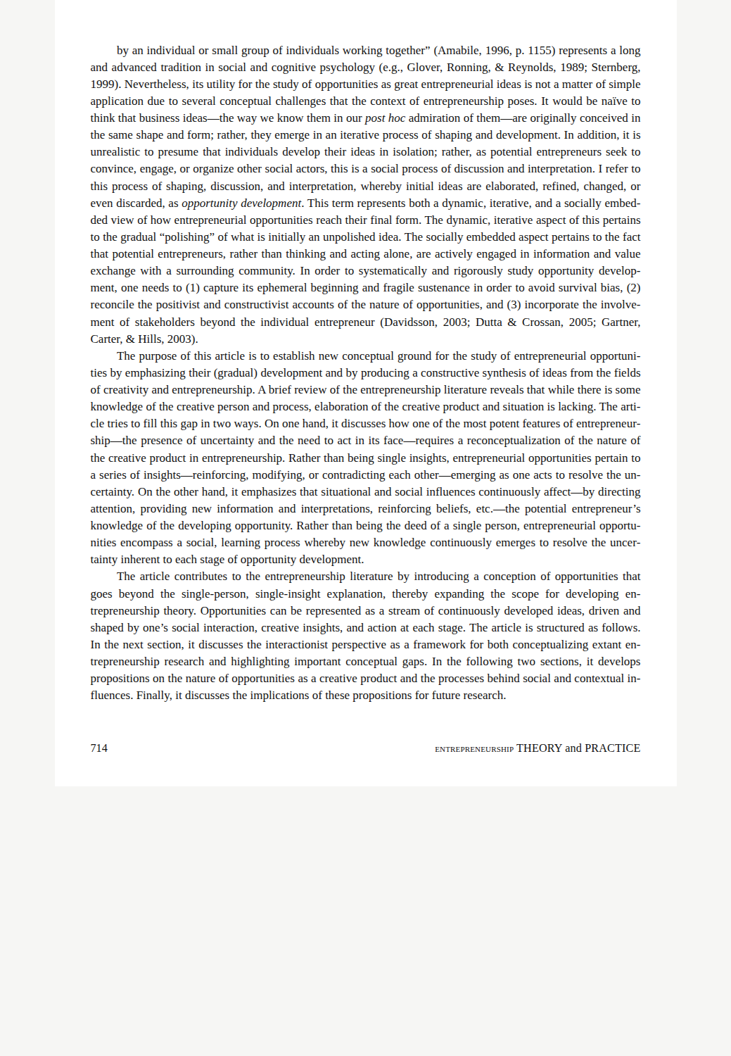by an individual or small group of individuals working together” (Amabile, 1996, p. 1155) represents a long and advanced tradition in social and cognitive psychology (e.g., Glover, Ronning, & Reynolds, 1989; Sternberg, 1999). Nevertheless, its utility for the study of opportunities as great entrepreneurial ideas is not a matter of simple application due to several conceptual challenges that the context of entrepreneurship poses. It would be naïve to think that business ideas—the way we know them in our post hoc admiration of them—are originally conceived in the same shape and form; rather, they emerge in an iterative process of shaping and development. In addition, it is unrealistic to presume that individuals develop their ideas in isolation; rather, as potential entrepreneurs seek to convince, engage, or organize other social actors, this is a social process of discussion and interpretation. I refer to this process of shaping, discussion, and interpretation, whereby initial ideas are elaborated, refined, changed, or even discarded, as opportunity development. This term represents both a dynamic, iterative, and a socially embedded view of how entrepreneurial opportunities reach their final form. The dynamic, iterative aspect of this pertains to the gradual “polishing” of what is initially an unpolished idea. The socially embedded aspect pertains to the fact that potential entrepreneurs, rather than thinking and acting alone, are actively engaged in information and value exchange with a surrounding community. In order to systematically and rigorously study opportunity development, one needs to (1) capture its ephemeral beginning and fragile sustenance in order to avoid survival bias, (2) reconcile the positivist and constructivist accounts of the nature of opportunities, and (3) incorporate the involvement of stakeholders beyond the individual entrepreneur (Davidsson, 2003; Dutta & Crossan, 2005; Gartner, Carter, & Hills, 2003).
The purpose of this article is to establish new conceptual ground for the study of entrepreneurial opportunities by emphasizing their (gradual) development and by producing a constructive synthesis of ideas from the fields of creativity and entrepreneurship. A brief review of the entrepreneurship literature reveals that while there is some knowledge of the creative person and process, elaboration of the creative product and situation is lacking. The article tries to fill this gap in two ways. On one hand, it discusses how one of the most potent features of entrepreneurship—the presence of uncertainty and the need to act in its face—requires a reconceptualization of the nature of the creative product in entrepreneurship. Rather than being single insights, entrepreneurial opportunities pertain to a series of insights—reinforcing, modifying, or contradicting each other—emerging as one acts to resolve the uncertainty. On the other hand, it emphasizes that situational and social influences continuously affect—by directing attention, providing new information and interpretations, reinforcing beliefs, etc.—the potential entrepreneur’s knowledge of the developing opportunity. Rather than being the deed of a single person, entrepreneurial opportunities encompass a social, learning process whereby new knowledge continuously emerges to resolve the uncertainty inherent to each stage of opportunity development.
The article contributes to the entrepreneurship literature by introducing a conception of opportunities that goes beyond the single-person, single-insight explanation, thereby expanding the scope for developing entrepreneurship theory. Opportunities can be represented as a stream of continuously developed ideas, driven and shaped by one’s social interaction, creative insights, and action at each stage. The article is structured as follows. In the next section, it discusses the interactionist perspective as a framework for both conceptualizing extant entrepreneurship research and highlighting important conceptual gaps. In the following two sections, it develops propositions on the nature of opportunities as a creative product and the processes behind social and contextual influences. Finally, it discusses the implications of these propositions for future research.
714 ENTREPRENEURSHIP THEORY and PRACTICE